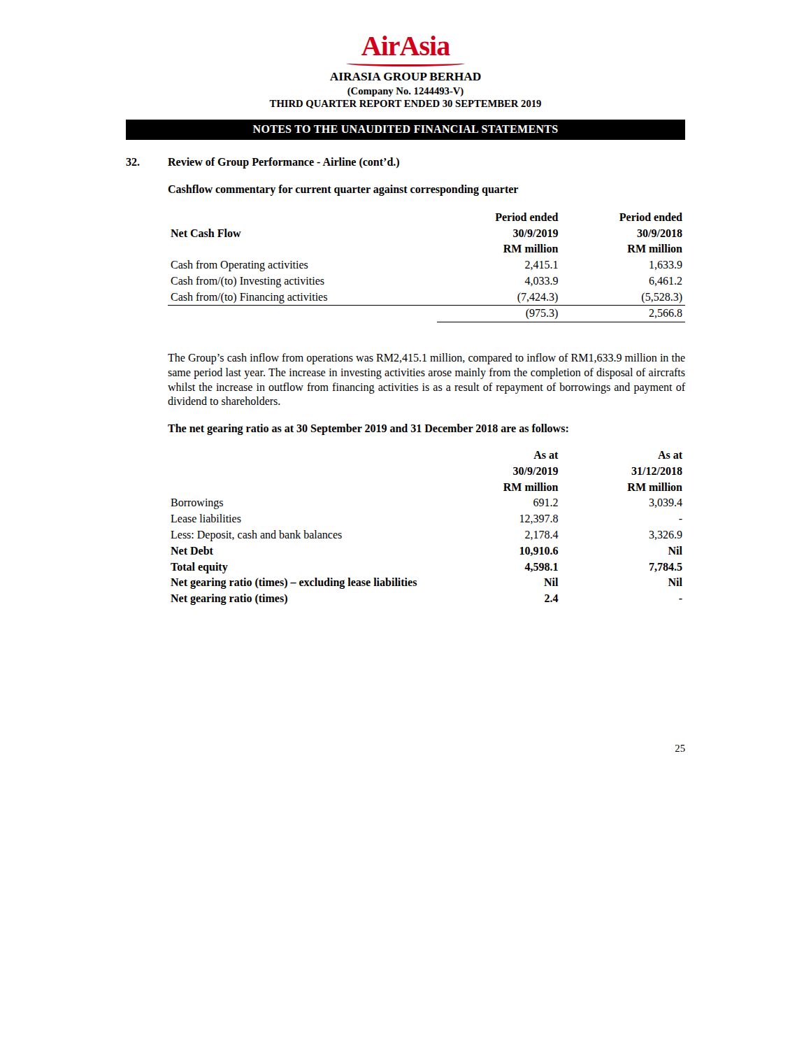AirAsia
AIRASIA GROUP BERHAD
(Company No. 1244493-V)
THIRD QUARTER REPORT ENDED 30 SEPTEMBER 2019
NOTES TO THE UNAUDITED FINANCIAL STATEMENTS
32.
Review of Group Performance - Airline (cont’d.)
Cashflow commentary for current quarter against corresponding quarter
| | Period ended | Period ended |
| Net Cash Flow | 30/9/2019 | 30/9/2018 |
| | RM million | RM million |
| Cash from Operating activities | 2,415.1 | 1,633.9 |
| Cash from/(to) Investing activities | 4,033.9 | 6,461.2 |
| Cash from/(to) Financing activities | (7,424.3) | (5,528.3) |
| | (975.3) | 2,566.8 |
The Group’s cash inflow from operations was RM2,415.1 million, compared to inflow of RM1,633.9 million in the same period last year. The increase in investing activities arose mainly from the completion of disposal of aircrafts whilst the increase in outflow from financing activities is as a result of repayment of borrowings and payment of dividend to shareholders.
The net gearing ratio as at 30 September 2019 and 31 December 2018 are as follows:
| | As at | As at |
| | 30/9/2019 | 31/12/2018 |
| | RM million | RM million |
| Borrowings | 691.2 | 3,039.4 |
| Lease liabilities | 12,397.8 | - |
| Less: Deposit, cash and bank balances | 2,178.4 | 3,326.9 |
| Net Debt | 10,910.6 | Nil |
| Total equity | 4,598.1 | 7,784.5 |
| Net gearing ratio (times) – excluding lease liabilities | Nil | Nil |
| Net gearing ratio (times) | 2.4 | - |
25